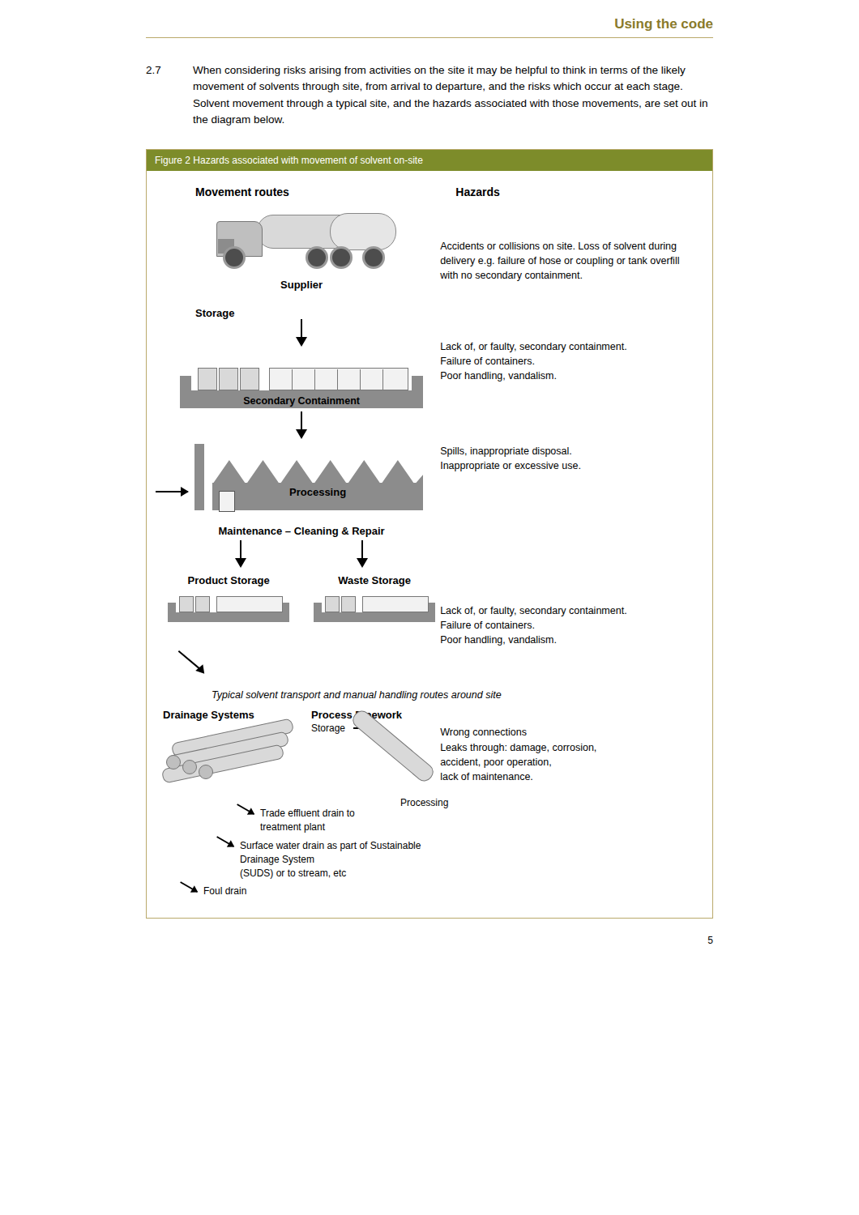Using the code
2.7
When considering risks arising from activities on the site it may be helpful to think in terms of the likely movement of solvents through site, from arrival to departure, and the risks which occur at each stage. Solvent movement through a typical site, and the hazards associated with those movements, are set out in the diagram below.
Figure 2 Hazards associated with movement of solvent on-site
Movement routes
Hazards
Supplier
Accidents or collisions on site. Loss of solvent during delivery e.g. failure of hose or coupling or tank overfill with no secondary containment.
Storage
Secondary Containment
Lack of, or faulty, secondary containment.
Failure of containers.
Poor handling, vandalism.
Processing
Maintenance – Cleaning & Repair
Spills, inappropriate disposal.
Inappropriate or excessive use.
Product Storage
Waste Storage
Lack of, or faulty, secondary containment.
Failure of containers.
Poor handling, vandalism.
Typical solvent transport and manual handling routes around site
Drainage Systems
Process Pipework
Storage
Processing
Trade effluent drain to
treatment plant
Surface water drain as part of Sustainable Drainage System
(SUDS) or to stream, etc
Foul drain
Wrong connections
Leaks through: damage, corrosion,
accident, poor operation,
lack of maintenance.
5